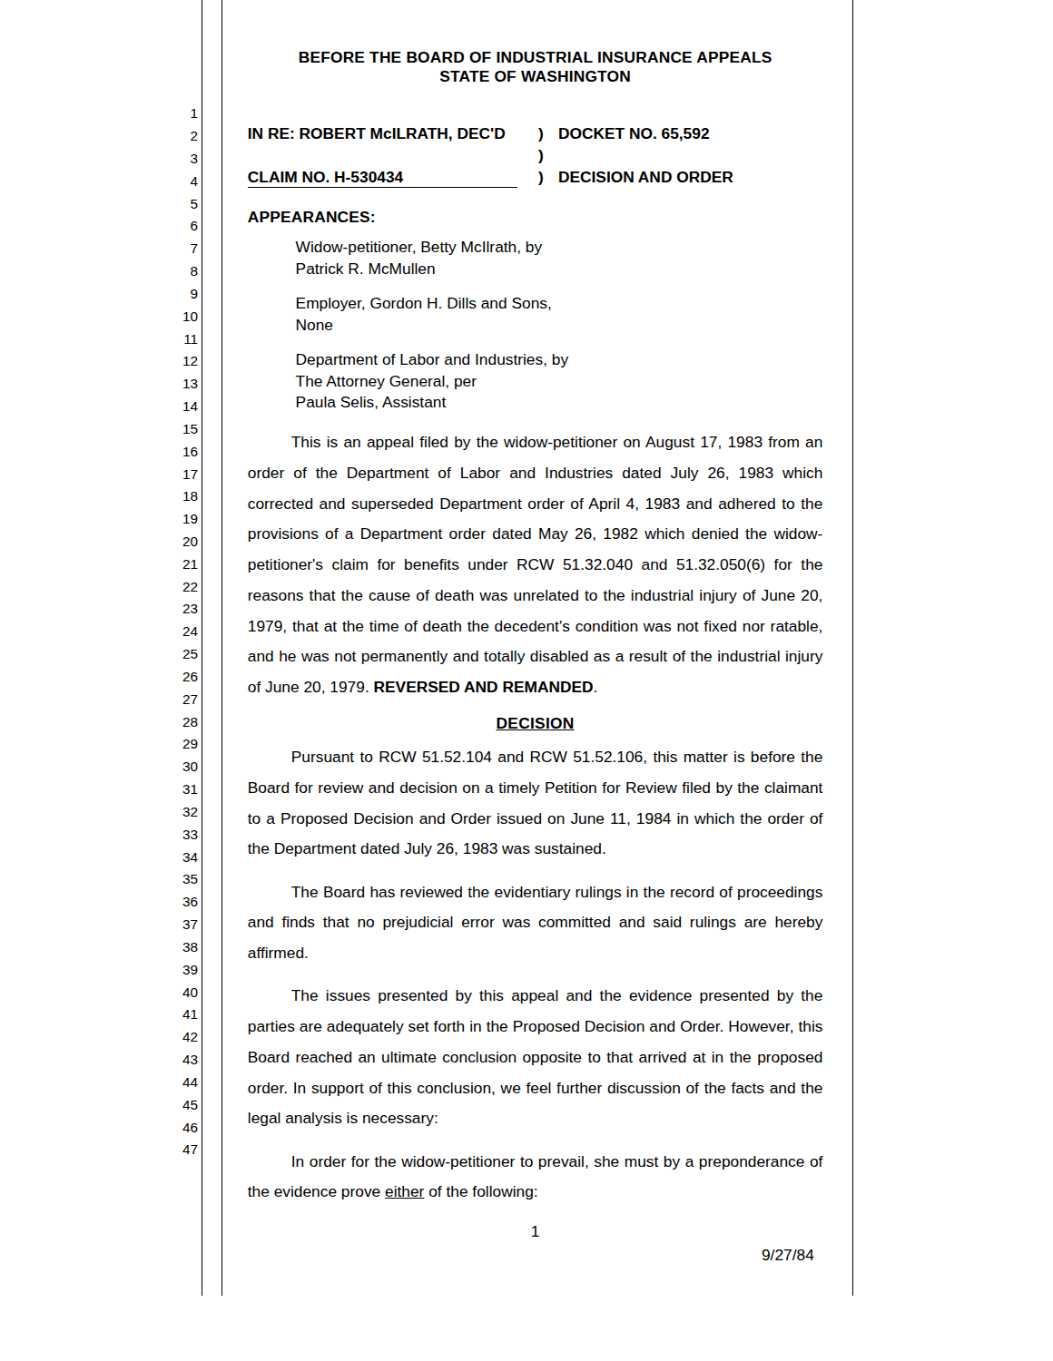1
2
3
4
5
6
7
8
9
10
11
12
13
14
15
16
17
18
19
20
21
22
23
24
25
26
27
28
29
30
31
32
33
34
35
36
37
38
39
40
41
42
43
44
45
46
47
Before the Board of Industrial Insurance Appeals
State of Washington
| IN RE: ROBERT McILRATH, DEC'D | ) | DOCKET NO. 65,592 |
| | ) | |
| CLAIM NO. H-530434 | ) | DECISION AND ORDER |
APPEARANCES:
Widow-petitioner, Betty McIlrath, by
Patrick R. McMullen
Employer, Gordon H. Dills and Sons,
None
Department of Labor and Industries, by
The Attorney General, per
Paula Selis, Assistant
This is an appeal filed by the widow-petitioner on August 17, 1983 from an order of the Department of Labor and Industries dated July 26, 1983 which corrected and superseded Department order of April 4, 1983 and adhered to the provisions of a Department order dated May 26, 1982 which denied the widow-petitioner's claim for benefits under RCW 51.32.040 and 51.32.050(6) for the reasons that the cause of death was unrelated to the industrial injury of June 20, 1979, that at the time of death the decedent's condition was not fixed nor ratable, and he was not permanently and totally disabled as a result of the industrial injury of June 20, 1979. REVERSED AND REMANDED.
DECISION
Pursuant to RCW 51.52.104 and RCW 51.52.106, this matter is before the Board for review and decision on a timely Petition for Review filed by the claimant to a Proposed Decision and Order issued on June 11, 1984 in which the order of the Department dated July 26, 1983 was sustained.
The Board has reviewed the evidentiary rulings in the record of proceedings and finds that no prejudicial error was committed and said rulings are hereby affirmed.
The issues presented by this appeal and the evidence presented by the parties are adequately set forth in the Proposed Decision and Order. However, this Board reached an ultimate conclusion opposite to that arrived at in the proposed order. In support of this conclusion, we feel further discussion of the facts and the legal analysis is necessary:
In order for the widow-petitioner to prevail, she must by a preponderance of the evidence prove either of the following:
1
9/27/84